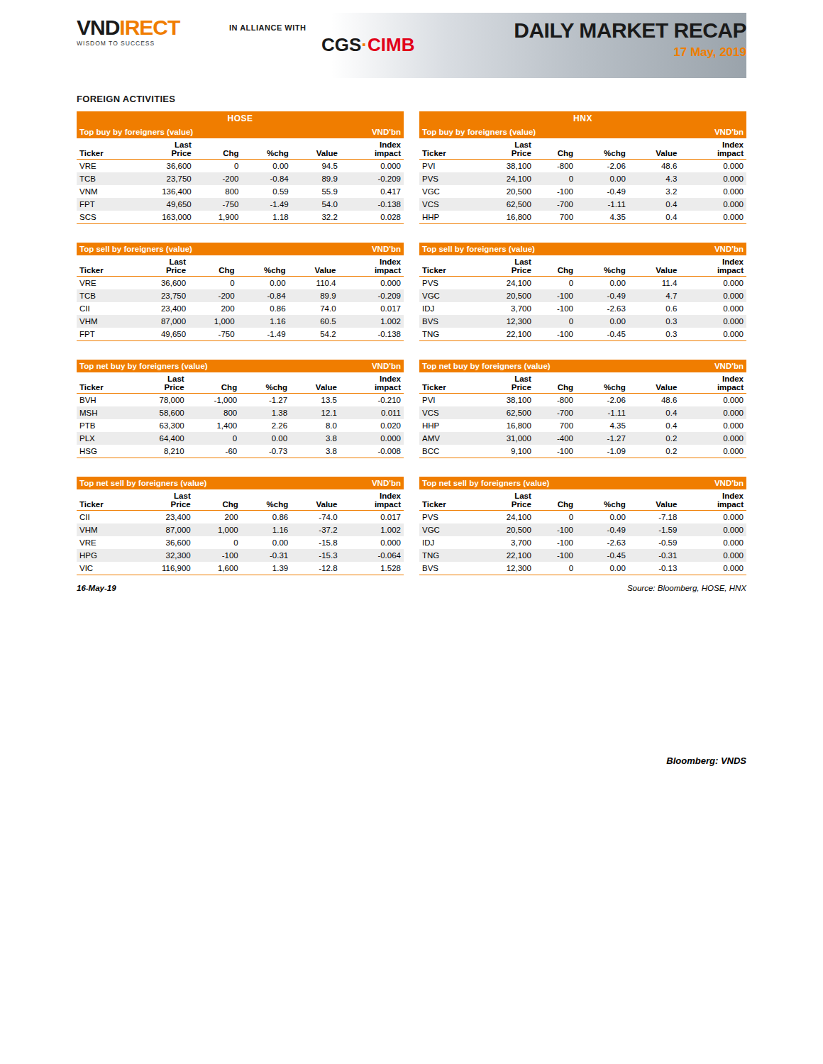VNDIRECT
WISDOM TO SUCCESS
IN ALLIANCE WITH
CGS·CIMB
DAILY MARKET RECAP
17 May, 2019
FOREIGN ACTIVITIES
| HOSE |
| Top buy by foreigners (value) | VND'bn |
| Ticker | Last Price | Chg | %chg | Value | Index impact |
| VRE | 36,600 | 0 | 0.00 | 94.5 | 0.000 |
| TCB | 23,750 | -200 | -0.84 | 89.9 | -0.209 |
| VNM | 136,400 | 800 | 0.59 | 55.9 | 0.417 |
| FPT | 49,650 | -750 | -1.49 | 54.0 | -0.138 |
| SCS | 163,000 | 1,900 | 1.18 | 32.2 | 0.028 |
| HNX |
| Top buy by foreigners (value) | VND'bn |
| Ticker | Last Price | Chg | %chg | Value | Index impact |
| PVI | 38,100 | -800 | -2.06 | 48.6 | 0.000 |
| PVS | 24,100 | 0 | 0.00 | 4.3 | 0.000 |
| VGC | 20,500 | -100 | -0.49 | 3.2 | 0.000 |
| VCS | 62,500 | -700 | -1.11 | 0.4 | 0.000 |
| HHP | 16,800 | 700 | 4.35 | 0.4 | 0.000 |
| Top sell by foreigners (value) | VND'bn |
| Ticker | Last Price | Chg | %chg | Value | Index impact |
| VRE | 36,600 | 0 | 0.00 | 110.4 | 0.000 |
| TCB | 23,750 | -200 | -0.84 | 89.9 | -0.209 |
| CII | 23,400 | 200 | 0.86 | 74.0 | 0.017 |
| VHM | 87,000 | 1,000 | 1.16 | 60.5 | 1.002 |
| FPT | 49,650 | -750 | -1.49 | 54.2 | -0.138 |
| Top sell by foreigners (value) | VND'bn |
| Ticker | Last Price | Chg | %chg | Value | Index impact |
| PVS | 24,100 | 0 | 0.00 | 11.4 | 0.000 |
| VGC | 20,500 | -100 | -0.49 | 4.7 | 0.000 |
| IDJ | 3,700 | -100 | -2.63 | 0.6 | 0.000 |
| BVS | 12,300 | 0 | 0.00 | 0.3 | 0.000 |
| TNG | 22,100 | -100 | -0.45 | 0.3 | 0.000 |
| Top net buy by foreigners (value) | VND'bn |
| Ticker | Last Price | Chg | %chg | Value | Index impact |
| BVH | 78,000 | -1,000 | -1.27 | 13.5 | -0.210 |
| MSH | 58,600 | 800 | 1.38 | 12.1 | 0.011 |
| PTB | 63,300 | 1,400 | 2.26 | 8.0 | 0.020 |
| PLX | 64,400 | 0 | 0.00 | 3.8 | 0.000 |
| HSG | 8,210 | -60 | -0.73 | 3.8 | -0.008 |
| Top net buy by foreigners (value) | VND'bn |
| Ticker | Last Price | Chg | %chg | Value | Index impact |
| PVI | 38,100 | -800 | -2.06 | 48.6 | 0.000 |
| VCS | 62,500 | -700 | -1.11 | 0.4 | 0.000 |
| HHP | 16,800 | 700 | 4.35 | 0.4 | 0.000 |
| AMV | 31,000 | -400 | -1.27 | 0.2 | 0.000 |
| BCC | 9,100 | -100 | -1.09 | 0.2 | 0.000 |
| Top net sell by foreigners (value) | VND'bn |
| Ticker | Last Price | Chg | %chg | Value | Index impact |
| CII | 23,400 | 200 | 0.86 | -74.0 | 0.017 |
| VHM | 87,000 | 1,000 | 1.16 | -37.2 | 1.002 |
| VRE | 36,600 | 0 | 0.00 | -15.8 | 0.000 |
| HPG | 32,300 | -100 | -0.31 | -15.3 | -0.064 |
| VIC | 116,900 | 1,600 | 1.39 | -12.8 | 1.528 |
| Top net sell by foreigners (value) | VND'bn |
| Ticker | Last Price | Chg | %chg | Value | Index impact |
| PVS | 24,100 | 0 | 0.00 | -7.18 | 0.000 |
| VGC | 20,500 | -100 | -0.49 | -1.59 | 0.000 |
| IDJ | 3,700 | -100 | -2.63 | -0.59 | 0.000 |
| TNG | 22,100 | -100 | -0.45 | -0.31 | 0.000 |
| BVS | 12,300 | 0 | 0.00 | -0.13 | 0.000 |
16-May-19
Source: Bloomberg, HOSE, HNX
Bloomberg: VNDS